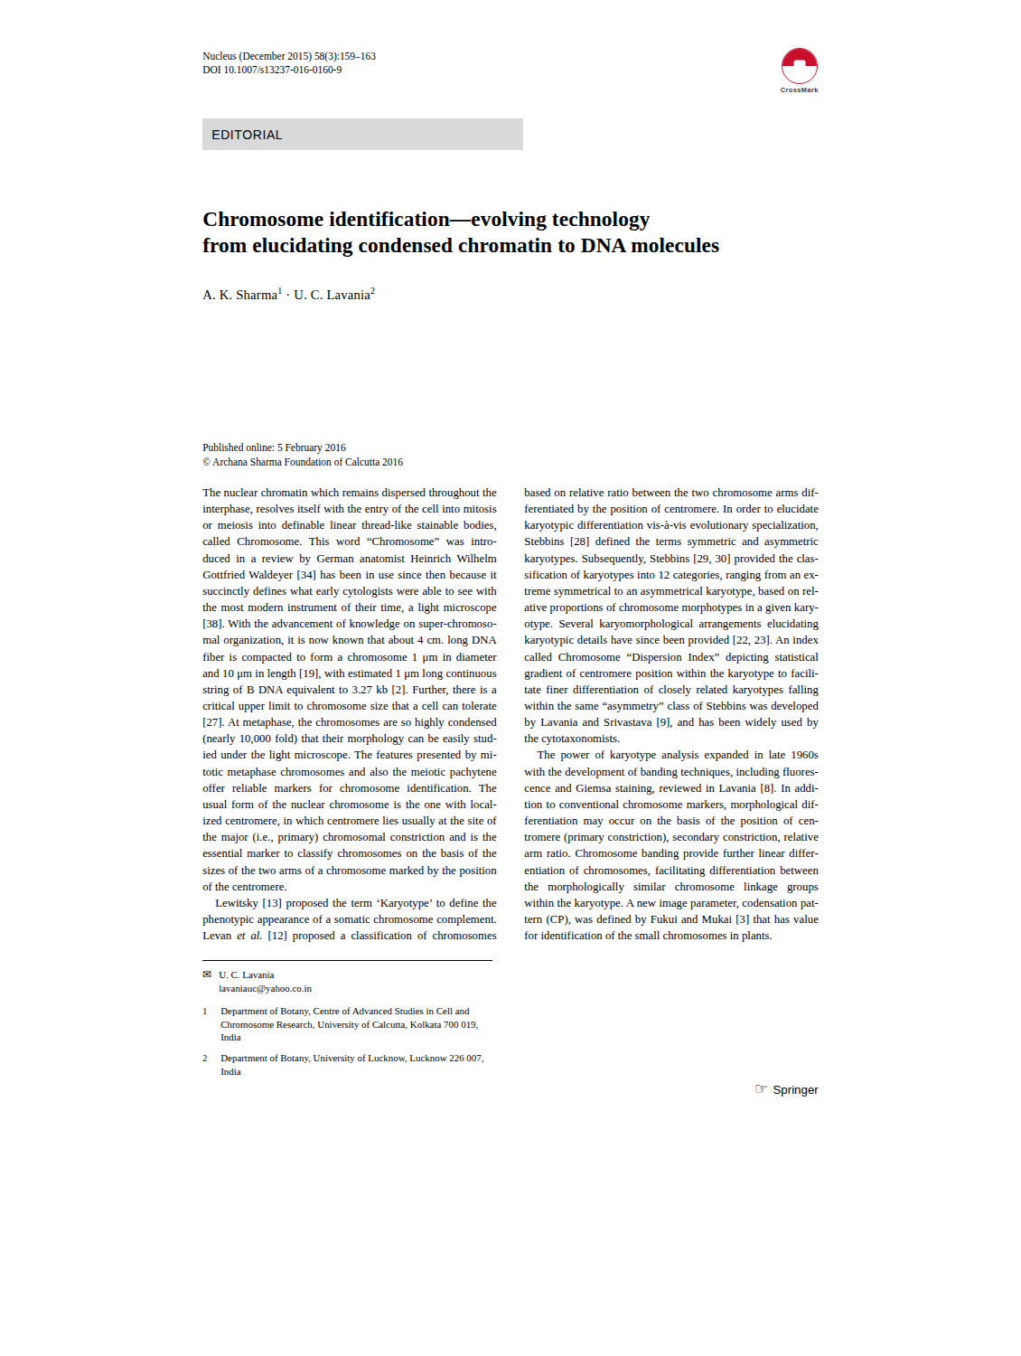Nucleus (December 2015) 58(3):159–163
DOI 10.1007/s13237-016-0160-9
CrossMark
EDITORIAL
Chromosome identification—evolving technology
from elucidating condensed chromatin to DNA molecules
A. K. Sharma1 · U. C. Lavania2
Published online: 5 February 2016
© Archana Sharma Foundation of Calcutta 2016
The nuclear chromatin which remains dispersed throughout the interphase, resolves itself with the entry of the cell into mitosis or meiosis into definable linear thread-like stainable bodies, called Chromosome. This word “Chromosome” was introduced in a review by German anatomist Heinrich Wilhelm Gottfried Waldeyer [34] has been in use since then because it succinctly defines what early cytologists were able to see with the most modern instrument of their time, a light microscope [38]. With the advancement of knowledge on super-chromosomal organization, it is now known that about 4 cm. long DNA fiber is compacted to form a chromosome 1 μm in diameter and 10 μm in length [19], with estimated 1 μm long continuous string of B DNA equivalent to 3.27 kb [2]. Further, there is a critical upper limit to chromosome size that a cell can tolerate [27]. At metaphase, the chromosomes are so highly condensed (nearly 10,000 fold) that their morphology can be easily studied under the light microscope. The features presented by mitotic metaphase chromosomes and also the meiotic pachytene offer reliable markers for chromosome identification. The usual form of the nuclear chromosome is the one with localized centromere, in which centromere lies usually at the site of the major (i.e., primary) chromosomal constriction and is the essential marker to classify chromosomes on the basis of the sizes of the two arms of a chromosome marked by the position of the centromere.
Lewitsky [13] proposed the term ‘Karyotype’ to define the phenotypic appearance of a somatic chromosome complement. Levan et al. [12] proposed a classification of chromosomes based on relative ratio between the two chromosome arms differentiated by the position of centromere. In order to elucidate karyotypic differentiation vis-à-vis evolutionary specialization, Stebbins [28] defined the terms symmetric and asymmetric karyotypes. Subsequently, Stebbins [29, 30] provided the classification of karyotypes into 12 categories, ranging from an extreme symmetrical to an asymmetrical karyotype, based on relative proportions of chromosome morphotypes in a given karyotype. Several karyomorphological arrangements elucidating karyotypic details have since been provided [22, 23]. An index called Chromosome “Dispersion Index” depicting statistical gradient of centromere position within the karyotype to facilitate finer differentiation of closely related karyotypes falling within the same “asymmetry” class of Stebbins was developed by Lavania and Srivastava [9], and has been widely used by the cytotaxonomists.
The power of karyotype analysis expanded in late 1960s with the development of banding techniques, including fluorescence and Giemsa staining, reviewed in Lavania [8]. In addition to conventional chromosome markers, morphological differentiation may occur on the basis of the position of centromere (primary constriction), secondary constriction, relative arm ratio. Chromosome banding provide further linear differentiation of chromosomes, facilitating differentiation between the morphologically similar chromosome linkage groups within the karyotype. A new image parameter, codensation pattern (CP), was defined by Fukui and Mukai [3] that has value for identification of the small chromosomes in plants.
✉
U. C. Lavania
lavaniauc@yahoo.co.in
1
Department of Botany, Centre of Advanced Studies in Cell and Chromosome Research, University of Calcutta, Kolkata 700 019, India
2
Department of Botany, University of Lucknow, Lucknow 226 007, India
☞ Springer